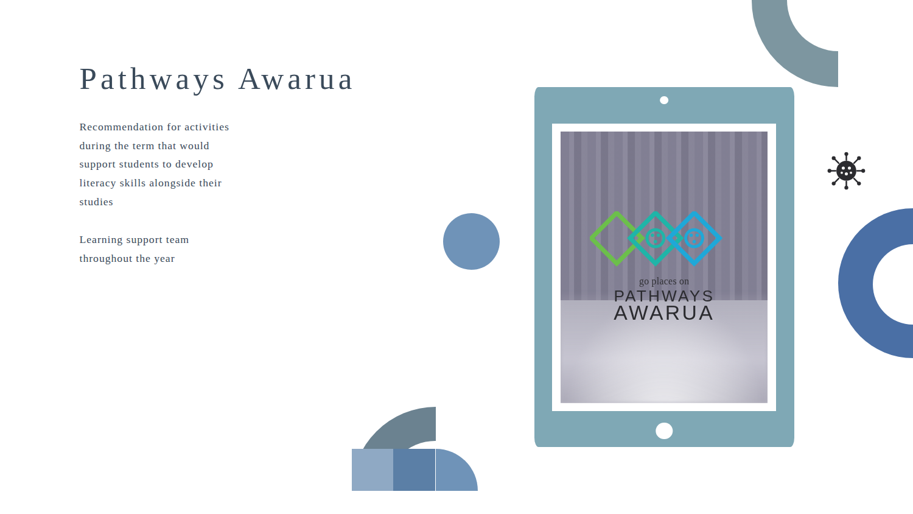Pathways Awarua
Recommendation for activities during the term that would support students to develop literacy skills alongside their studies
Learning support team throughout the year
go places on
PATHWAYS
AWARUA